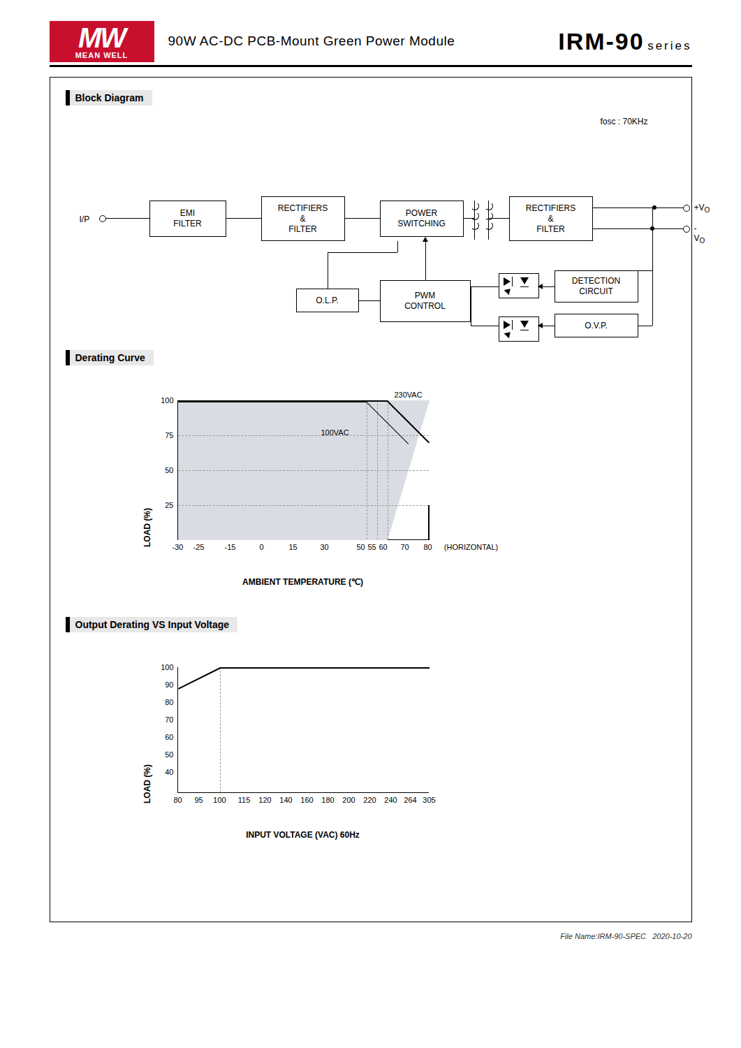MW
MEAN WELL
90W AC-DC PCB-Mount Green Power Module
IRM-90 series
Block Diagram
fosc : 70KHz
I/P
EMI
FILTER
RECTIFIERS
&
FILTER
POWER
SWITCHING
RECTIFIERS
&
FILTER
+VO -VO
PWM
CONTROL
O.L.P.
DETECTION
CIRCUIT
O.V.P.
Derating Curve
LOAD (%)
100 75 50 25 -30 -25 -15 0 15 30 50 55 60 70 80 (HORIZONTAL) 230VAC 100VAC
AMBIENT TEMPERATURE (℃)
Output Derating VS Input Voltage
LOAD (%)
100 90 80 70 60 50 40 80 95 100 115 120 140 160 180 200 220 240 264 305
INPUT VOLTAGE (VAC) 60Hz
File Name:IRM-90-SPEC 2020-10-20